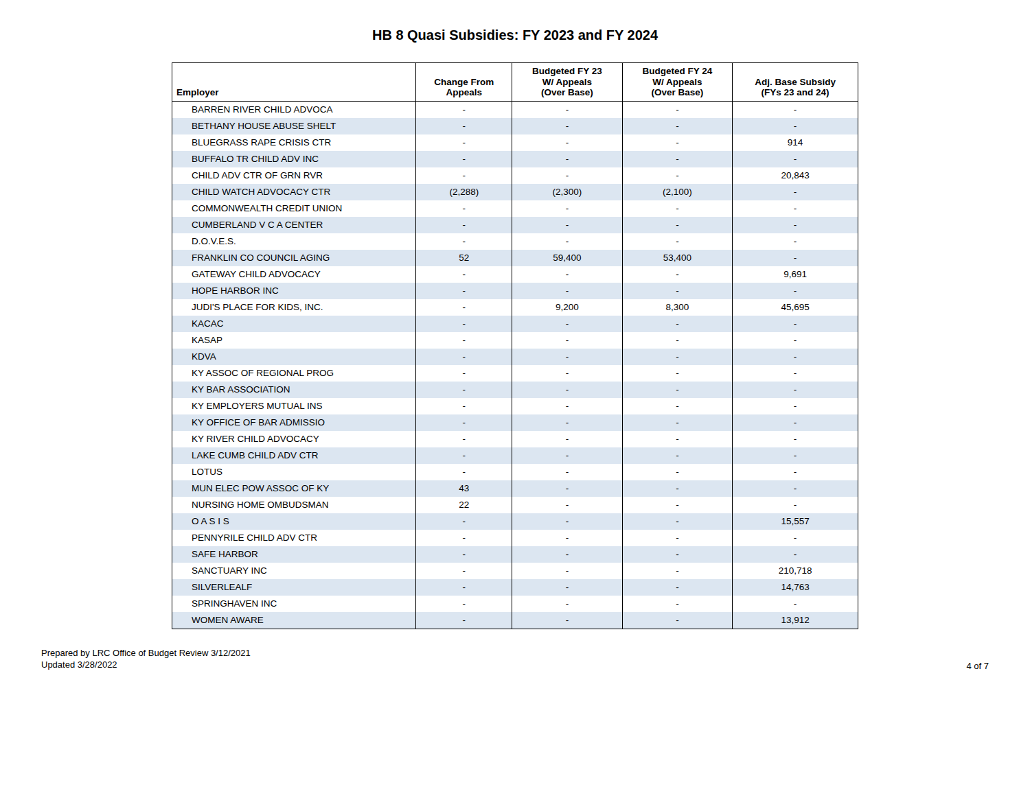HB 8 Quasi Subsidies: FY 2023 and FY 2024
| Employer | Change From Appeals | Budgeted FY 23 W/ Appeals (Over Base) | Budgeted FY 24 W/ Appeals (Over Base) | Adj. Base Subsidy (FYs 23 and 24) |
| --- | --- | --- | --- | --- |
| BARREN RIVER CHILD ADVOCA | - | - | - | - |
| BETHANY HOUSE ABUSE SHELT | - | - | - | - |
| BLUEGRASS RAPE CRISIS CTR | - | - | - | 914 |
| BUFFALO TR CHILD ADV INC | - | - | - | - |
| CHILD ADV CTR OF GRN RVR | - | - | - | 20,843 |
| CHILD WATCH ADVOCACY CTR | (2,288) | (2,300) | (2,100) | - |
| COMMONWEALTH CREDIT UNION | - | - | - | - |
| CUMBERLAND V C A CENTER | - | - | - | - |
| D.O.V.E.S. | - | - | - | - |
| FRANKLIN CO COUNCIL AGING | 52 | 59,400 | 53,400 | - |
| GATEWAY CHILD ADVOCACY | - | - | - | 9,691 |
| HOPE HARBOR INC | - | - | - | - |
| JUDI'S PLACE FOR KIDS, INC. | - | 9,200 | 8,300 | 45,695 |
| KACAC | - | - | - | - |
| KASAP | - | - | - | - |
| KDVA | - | - | - | - |
| KY ASSOC OF REGIONAL PROG | - | - | - | - |
| KY BAR ASSOCIATION | - | - | - | - |
| KY EMPLOYERS MUTUAL INS | - | - | - | - |
| KY OFFICE OF BAR ADMISSIO | - | - | - | - |
| KY RIVER CHILD ADVOCACY | - | - | - | - |
| LAKE CUMB CHILD ADV CTR | - | - | - | - |
| LOTUS | - | - | - | - |
| MUN ELEC POW ASSOC OF KY | 43 | - | - | - |
| NURSING HOME OMBUDSMAN | 22 | - | - | - |
| O A S I S | - | - | - | 15,557 |
| PENNYRILE CHILD ADV CTR | - | - | - | - |
| SAFE HARBOR | - | - | - | - |
| SANCTUARY INC | - | - | - | 210,718 |
| SILVERLEALF | - | - | - | 14,763 |
| SPRINGHAVEN INC | - | - | - | - |
| WOMEN AWARE | - | - | - | 13,912 |
Prepared by LRC Office of Budget Review 3/12/2021
Updated 3/28/2022
4 of 7